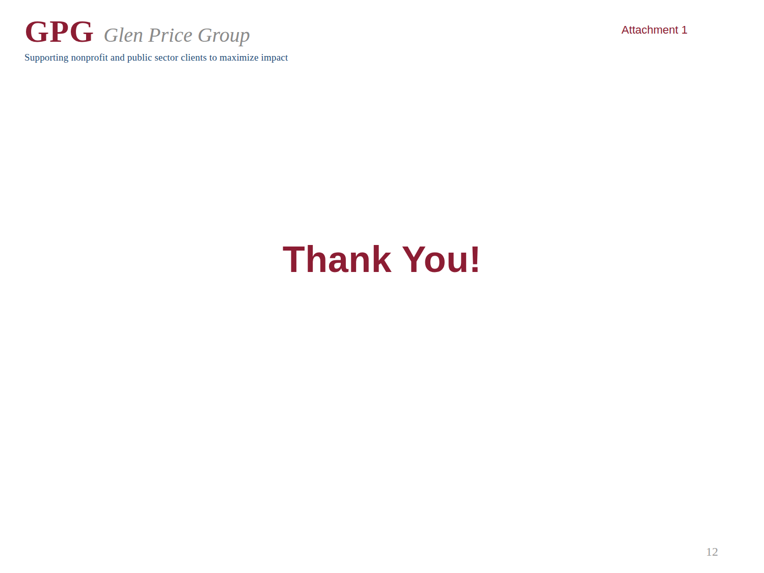GPG Glen Price Group
Supporting nonprofit and public sector clients to maximize impact
Attachment 1
Thank You!
12